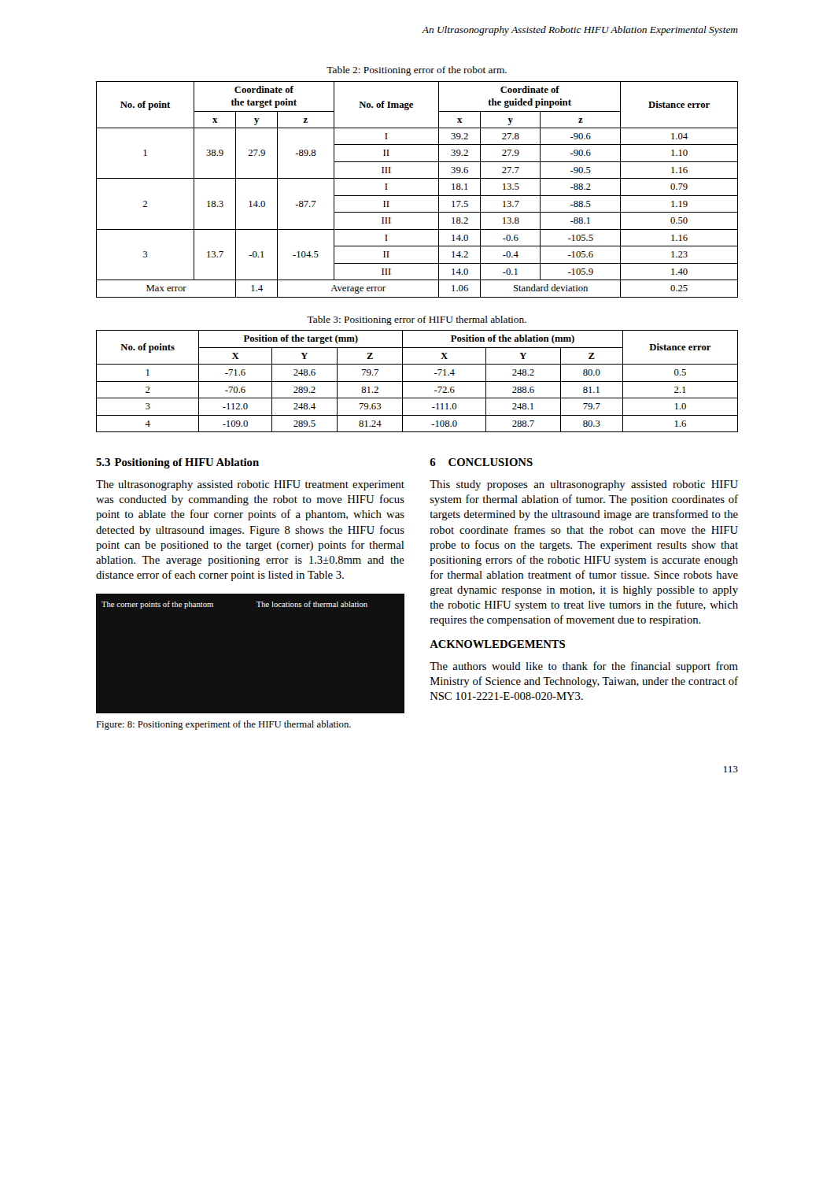An Ultrasonography Assisted Robotic HIFU Ablation Experimental System
Table 2: Positioning error of the robot arm.
| No. of point | Coordinate of the target point | No. of Image | Coordinate of the guided pinpoint | Distance error |
| --- | --- | --- | --- | --- |
| x | y | z | x | y | z |
| 1 | 38.9 | 27.9 | -89.8 | I | 39.2 | 27.8 | -90.6 | 1.04 |
| II | 39.2 | 27.9 | -90.6 | 1.10 |
| III | 39.6 | 27.7 | -90.5 | 1.16 |
| 2 | 18.3 | 14.0 | -87.7 | I | 18.1 | 13.5 | -88.2 | 0.79 |
| II | 17.5 | 13.7 | -88.5 | 1.19 |
| III | 18.2 | 13.8 | -88.1 | 0.50 |
| 3 | 13.7 | -0.1 | -104.5 | I | 14.0 | -0.6 | -105.5 | 1.16 |
| II | 14.2 | -0.4 | -105.6 | 1.23 |
| III | 14.0 | -0.1 | -105.9 | 1.40 |
| Max error | 1.4 | Average error | 1.06 | Standard deviation | 0.25 |
Table 3: Positioning error of HIFU thermal ablation.
| No. of points | Position of the target (mm) | Position of the ablation (mm) | Distance error |
| --- | --- | --- | --- |
| X | Y | Z | X | Y | Z |
| 1 | -71.6 | 248.6 | 79.7 | -71.4 | 248.2 | 80.0 | 0.5 |
| 2 | -70.6 | 289.2 | 81.2 | -72.6 | 288.6 | 81.1 | 2.1 |
| 3 | -112.0 | 248.4 | 79.63 | -111.0 | 248.1 | 79.7 | 1.0 |
| 4 | -109.0 | 289.5 | 81.24 | -108.0 | 288.7 | 80.3 | 1.6 |
5.3 Positioning of HIFU Ablation
The ultrasonography assisted robotic HIFU treatment experiment was conducted by commanding the robot to move HIFU focus point to ablate the four corner points of a phantom, which was detected by ultrasound images. Figure 8 shows the HIFU focus point can be positioned to the target (corner) points for thermal ablation. The average positioning error is 1.3±0.8mm and the distance error of each corner point is listed in Table 3.
The corner points of the phantom The locations of thermal ablation
Figure: 8: Positioning experiment of the HIFU thermal ablation.
6 CONCLUSIONS
This study proposes an ultrasonography assisted robotic HIFU system for thermal ablation of tumor. The position coordinates of targets determined by the ultrasound image are transformed to the robot coordinate frames so that the robot can move the HIFU probe to focus on the targets. The experiment results show that positioning errors of the robotic HIFU system is accurate enough for thermal ablation treatment of tumor tissue. Since robots have great dynamic response in motion, it is highly possible to apply the robotic HIFU system to treat live tumors in the future, which requires the compensation of movement due to respiration.
ACKNOWLEDGEMENTS
The authors would like to thank for the financial support from Ministry of Science and Technology, Taiwan, under the contract of NSC 101-2221-E-008-020-MY3.
113